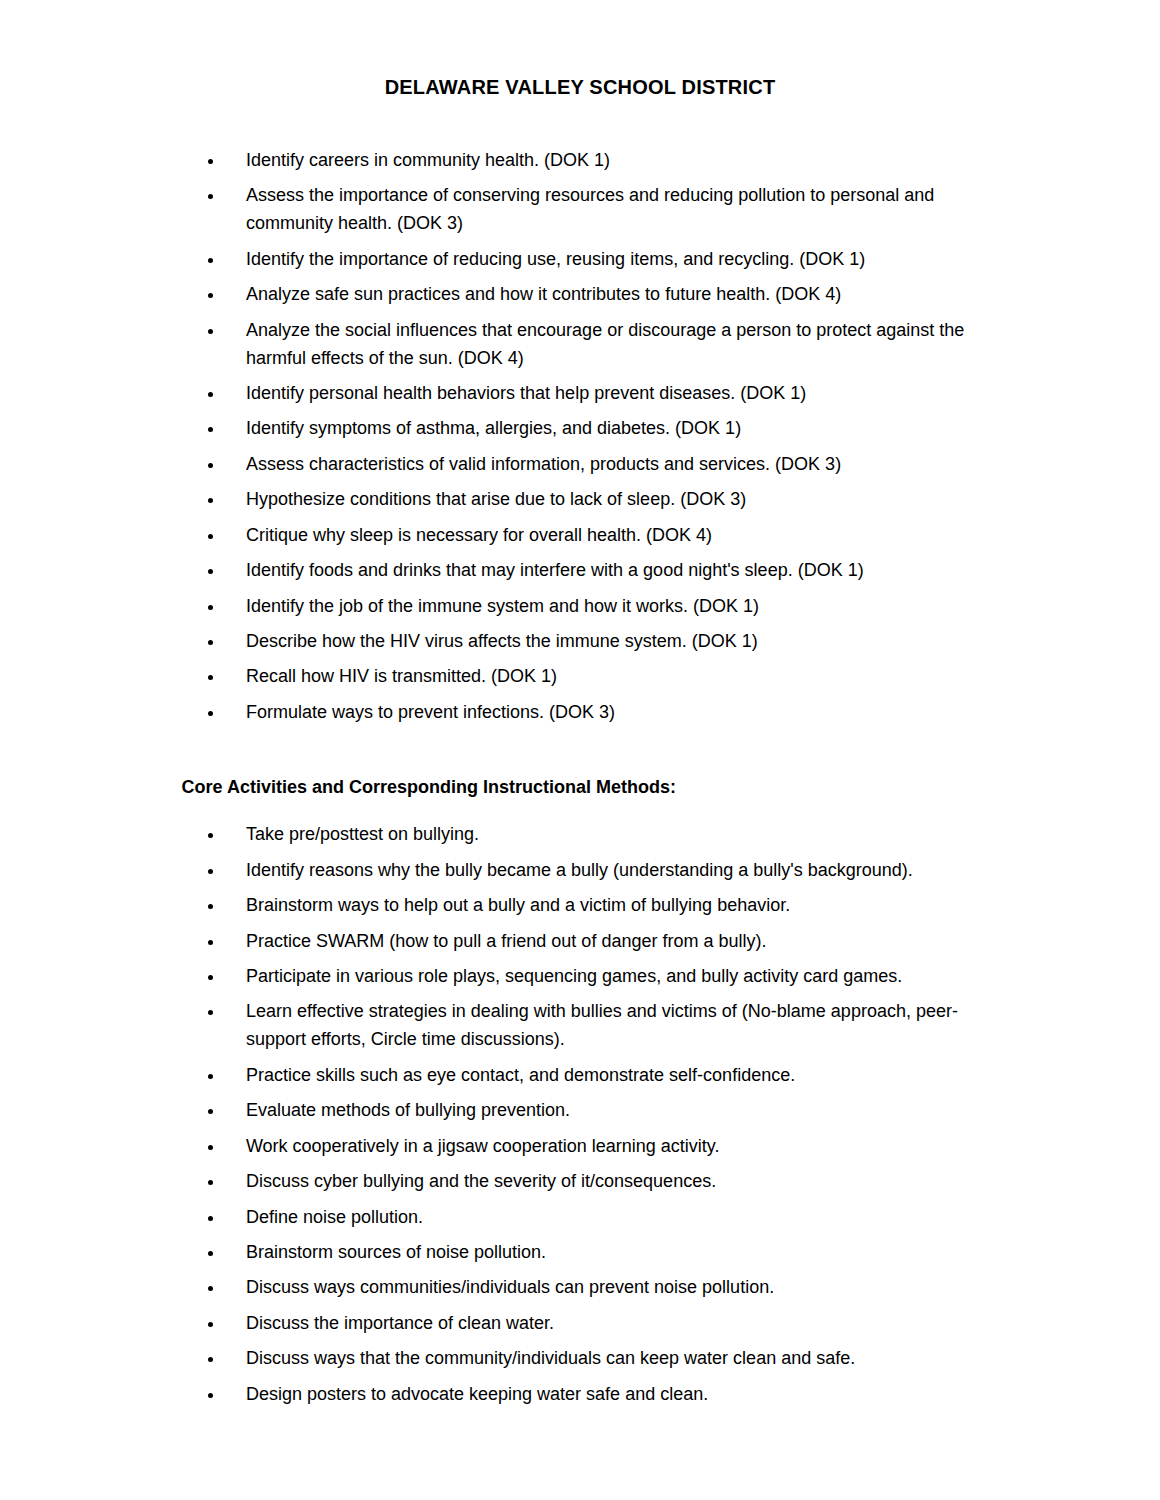DELAWARE VALLEY SCHOOL DISTRICT
Identify careers in community health. (DOK 1)
Assess the importance of conserving resources and reducing pollution to personal and community health. (DOK 3)
Identify the importance of reducing use, reusing items, and recycling. (DOK 1)
Analyze safe sun practices and how it contributes to future health. (DOK 4)
Analyze the social influences that encourage or discourage a person to protect against the harmful effects of the sun. (DOK 4)
Identify personal health behaviors that help prevent diseases. (DOK 1)
Identify symptoms of asthma, allergies, and diabetes. (DOK 1)
Assess characteristics of valid information, products and services. (DOK 3)
Hypothesize conditions that arise due to lack of sleep. (DOK 3)
Critique why sleep is necessary for overall health. (DOK 4)
Identify foods and drinks that may interfere with a good night's sleep. (DOK 1)
Identify the job of the immune system and how it works. (DOK 1)
Describe how the HIV virus affects the immune system. (DOK 1)
Recall how HIV is transmitted. (DOK 1)
Formulate ways to prevent infections. (DOK 3)
Core Activities and Corresponding Instructional Methods:
Take pre/posttest on bullying.
Identify reasons why the bully became a bully (understanding a bully's background).
Brainstorm ways to help out a bully and a victim of bullying behavior.
Practice SWARM (how to pull a friend out of danger from a bully).
Participate in various role plays, sequencing games, and bully activity card games.
Learn effective strategies in dealing with bullies and victims of (No-blame approach, peer-support efforts, Circle time discussions).
Practice skills such as eye contact, and demonstrate self-confidence.
Evaluate methods of bullying prevention.
Work cooperatively in a jigsaw cooperation learning activity.
Discuss cyber bullying and the severity of it/consequences.
Define noise pollution.
Brainstorm sources of noise pollution.
Discuss ways communities/individuals can prevent noise pollution.
Discuss the importance of clean water.
Discuss ways that the community/individuals can keep water clean and safe.
Design posters to advocate keeping water safe and clean.